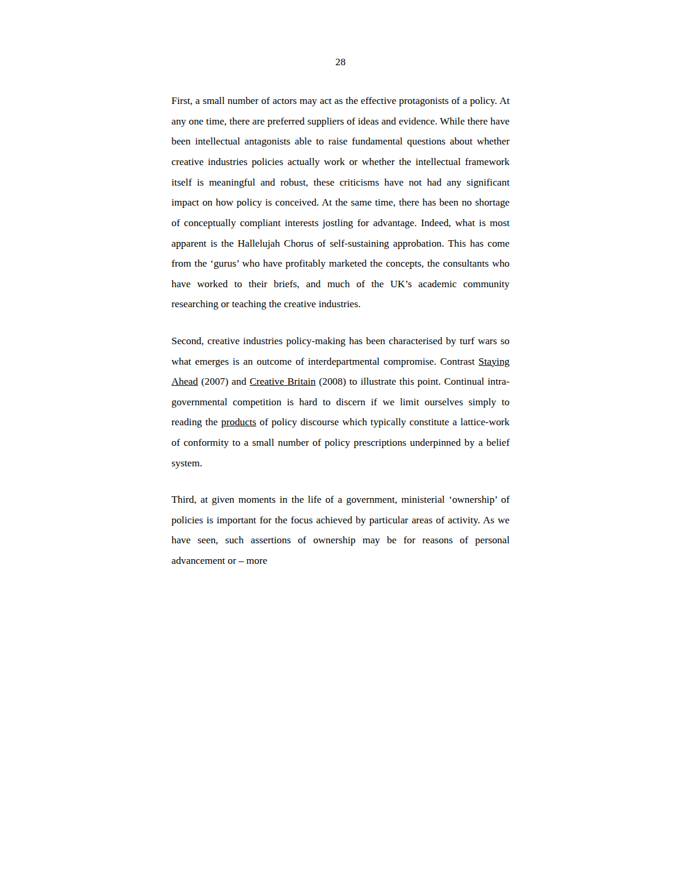28
First, a small number of actors may act as the effective protagonists of a policy. At any one time, there are preferred suppliers of ideas and evidence. While there have been intellectual antagonists able to raise fundamental questions about whether creative industries policies actually work or whether the intellectual framework itself is meaningful and robust, these criticisms have not had any significant impact on how policy is conceived. At the same time, there has been no shortage of conceptually compliant interests jostling for advantage. Indeed, what is most apparent is the Hallelujah Chorus of self-sustaining approbation. This has come from the ‘gurus’ who have profitably marketed the concepts, the consultants who have worked to their briefs, and much of the UK’s academic community researching or teaching the creative industries.
Second, creative industries policy-making has been characterised by turf wars so what emerges is an outcome of interdepartmental compromise. Contrast Staying Ahead (2007) and Creative Britain (2008) to illustrate this point. Continual intra-governmental competition is hard to discern if we limit ourselves simply to reading the products of policy discourse which typically constitute a lattice-work of conformity to a small number of policy prescriptions underpinned by a belief system.
Third, at given moments in the life of a government, ministerial ‘ownership’ of policies is important for the focus achieved by particular areas of activity. As we have seen, such assertions of ownership may be for reasons of personal advancement or – more